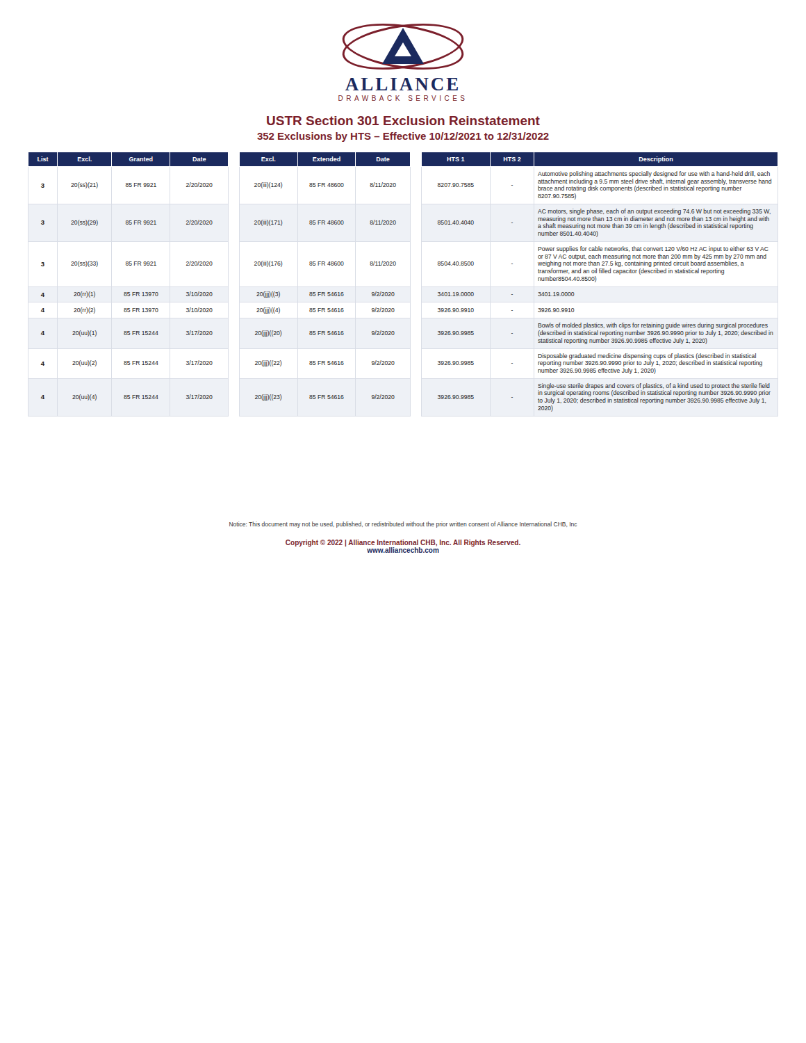ALLIANCE
DRAWBACK SERVICES
USTR Section 301 Exclusion Reinstatement
352 Exclusions by HTS – Effective 10/12/2021 to 12/31/2022
| List | Excl. | Granted | Date | | Excl. | Extended | Date | | HTS 1 | HTS 2 | Description |
| --- | --- | --- | --- | --- | --- | --- | --- | --- | --- | --- | --- |
| 3 | 20(ss)(21) | 85 FR 9921 | 2/20/2020 | | 20(iii)(124) | 85 FR 48600 | 8/11/2020 | | 8207.90.7585 | - | Automotive polishing attachments specially designed for use with a hand-held drill, each attachment including a 9.5 mm steel drive shaft, internal gear assembly, transverse hand brace and rotating disk components (described in statistical reporting number 8207.90.7585) |
| 3 | 20(ss)(29) | 85 FR 9921 | 2/20/2020 | | 20(iii)(171) | 85 FR 48600 | 8/11/2020 | | 8501.40.4040 | - | AC motors, single phase, each of an output exceeding 74.6 W but not exceeding 335 W, measuring not more than 13 cm in diameter and not more than 13 cm in height and with a shaft measuring not more than 39 cm in length (described in statistical reporting number 8501.40.4040) |
| 3 | 20(ss)(33) | 85 FR 9921 | 2/20/2020 | | 20(iii)(176) | 85 FR 48600 | 8/11/2020 | | 8504.40.8500 | - | Power supplies for cable networks, that convert 120 V/60 Hz AC input to either 63 V AC or 87 V AC output, each measuring not more than 200 mm by 425 mm by 270 mm and weighing not more than 27.5 kg, containing printed circuit board assemblies, a transformer, and an oil filled capacitor (described in statistical reporting number8504.40.8500) |
| 4 | 20(rr)(1) | 85 FR 13970 | 3/10/2020 | | 20(jjj)((3) | 85 FR 54616 | 9/2/2020 | | 3401.19.0000 | - | 3401.19.0000 |
| 4 | 20(rr)(2) | 85 FR 13970 | 3/10/2020 | | 20(jjj)((4) | 85 FR 54616 | 9/2/2020 | | 3926.90.9910 | - | 3926.90.9910 |
| 4 | 20(uu)(1) | 85 FR 15244 | 3/17/2020 | | 20(jjj)((20) | 85 FR 54616 | 9/2/2020 | | 3926.90.9985 | - | Bowls of molded plastics, with clips for retaining guide wires during surgical procedures (described in statistical reporting number 3926.90.9990 prior to July 1, 2020; described in statistical reporting number 3926.90.9985 effective July 1, 2020) |
| 4 | 20(uu)(2) | 85 FR 15244 | 3/17/2020 | | 20(jjj)((22) | 85 FR 54616 | 9/2/2020 | | 3926.90.9985 | - | Disposable graduated medicine dispensing cups of plastics (described in statistical reporting number 3926.90.9990 prior to July 1, 2020; described in statistical reporting number 3926.90.9985 effective July 1, 2020) |
| 4 | 20(uu)(4) | 85 FR 15244 | 3/17/2020 | | 20(jjj)((23) | 85 FR 54616 | 9/2/2020 | | 3926.90.9985 | - | Single-use sterile drapes and covers of plastics, of a kind used to protect the sterile field in surgical operating rooms (described in statistical reporting number 3926.90.9990 prior to July 1, 2020; described in statistical reporting number 3926.90.9985 effective July 1, 2020) |
Notice: This document may not be used, published, or redistributed without the prior written consent of Alliance International CHB, Inc
Copyright © 2022 | Alliance International CHB, Inc. All Rights Reserved.
www.alliancechb.com